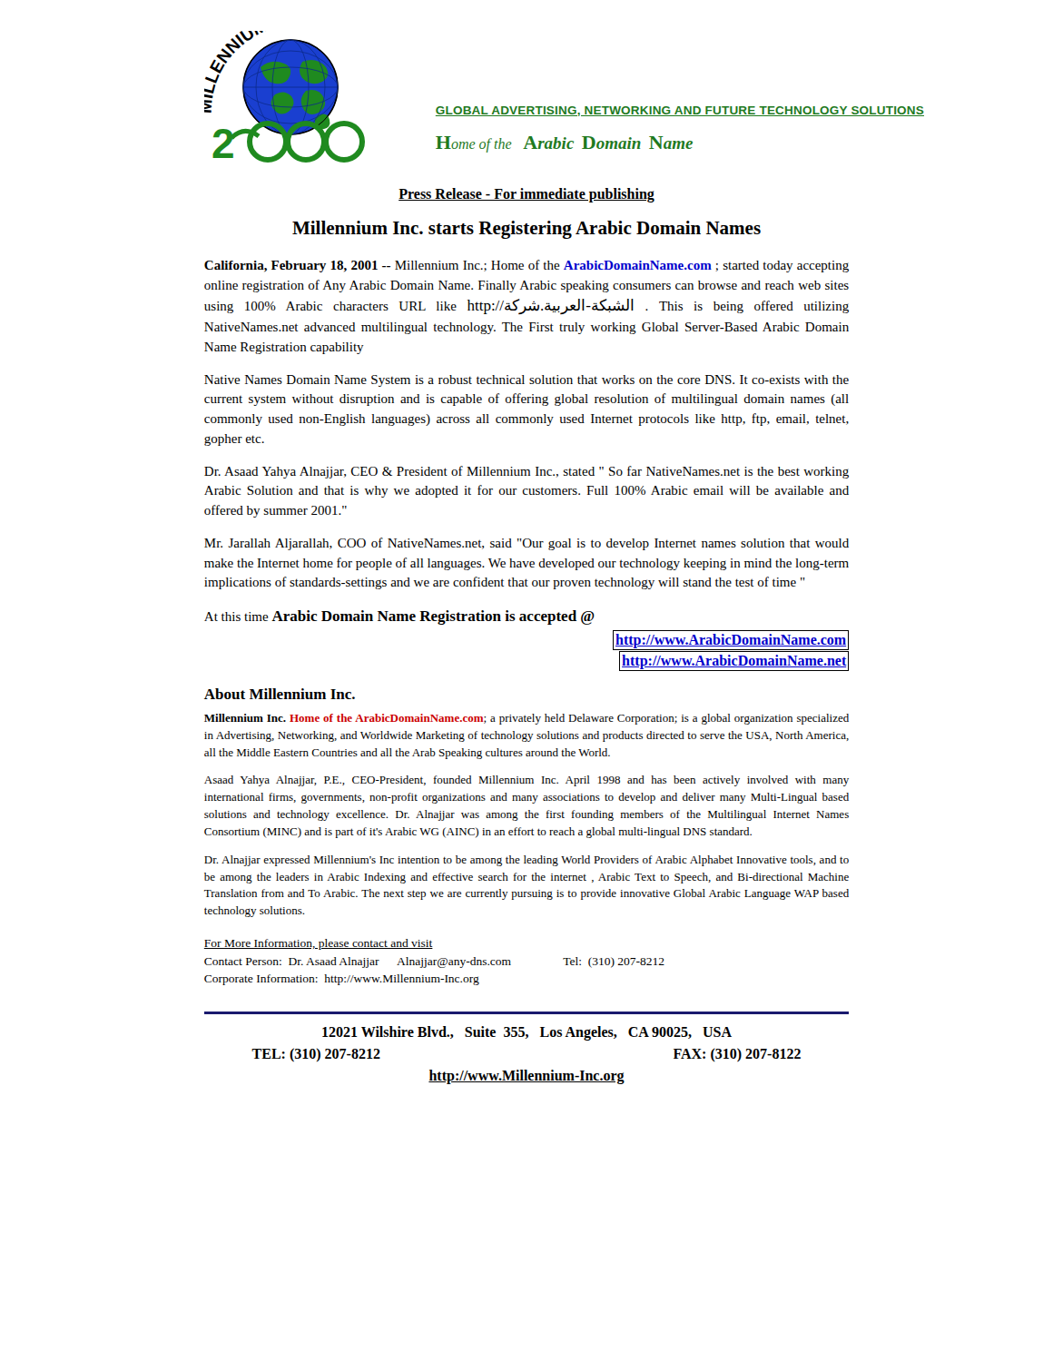MILLENNIUM INC. 2
GLOBAL ADVERTISING, NETWORKING AND FUTURE TECHNOLOGY SOLUTIONS
Home of the Arabic Domain Name
Press Release - For immediate publishing
Millennium Inc. starts Registering Arabic Domain Names
California, February 18, 2001 -- Millennium Inc.; Home of the ArabicDomainName.com ; started today accepting online registration of Any Arabic Domain Name. Finally Arabic speaking consumers can browse and reach web sites using 100% Arabic characters URL like http://الشبكة-العربية.شركة . This is being offered utilizing NativeNames.net advanced multilingual technology. The First truly working Global Server-Based Arabic Domain Name Registration capability
Native Names Domain Name System is a robust technical solution that works on the core DNS. It co-exists with the current system without disruption and is capable of offering global resolution of multilingual domain names (all commonly used non-English languages) across all commonly used Internet protocols like http, ftp, email, telnet, gopher etc.
Dr. Asaad Yahya Alnajjar, CEO & President of Millennium Inc., stated " So far NativeNames.net is the best working Arabic Solution and that is why we adopted it for our customers. Full 100% Arabic email will be available and offered by summer 2001."
Mr. Jarallah Aljarallah, COO of NativeNames.net, said "Our goal is to develop Internet names solution that would make the Internet home for people of all languages. We have developed our technology keeping in mind the long-term implications of standards-settings and we are confident that our proven technology will stand the test of time "
At this time Arabic Domain Name Registration is accepted @
http://www.ArabicDomainName.com
http://www.ArabicDomainName.net
About Millennium Inc.
Millennium Inc. Home of the ArabicDomainName.com; a privately held Delaware Corporation; is a global organization specialized in Advertising, Networking, and Worldwide Marketing of technology solutions and products directed to serve the USA, North America, all the Middle Eastern Countries and all the Arab Speaking cultures around the World.
Asaad Yahya Alnajjar, P.E., CEO-President, founded Millennium Inc. April 1998 and has been actively involved with many international firms, governments, non-profit organizations and many associations to develop and deliver many Multi-Lingual based solutions and technology excellence. Dr. Alnajjar was among the first founding members of the Multilingual Internet Names Consortium (MINC) and is part of it's Arabic WG (AINC) in an effort to reach a global multi-lingual DNS standard.
Dr. Alnajjar expressed Millennium's Inc intention to be among the leading World Providers of Arabic Alphabet Innovative tools, and to be among the leaders in Arabic Indexing and effective search for the internet , Arabic Text to Speech, and Bi-directional Machine Translation from and To Arabic. The next step we are currently pursuing is to provide innovative Global Arabic Language WAP based technology solutions.
For More Information, please contact and visit
Contact Person: Dr. Asaad Alnajjar Alnajjar@any-dns.com Tel: (310) 207-8212
Corporate Information: http://www.Millennium-Inc.org
12021 Wilshire Blvd., Suite 355, Los Angeles, CA 90025, USA
TEL: (310) 207-8212 FAX: (310) 207-8122
http://www.Millennium-Inc.org